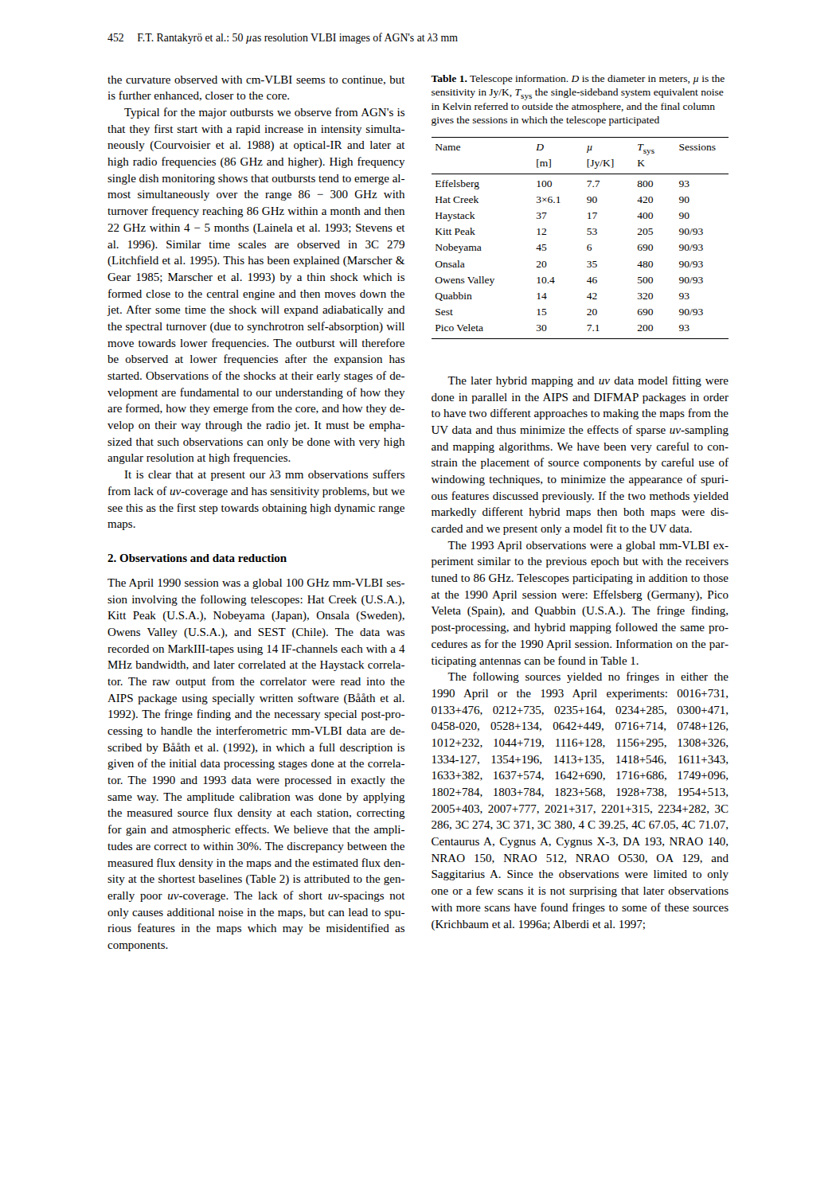452 F.T. Rantakyrö et al.: 50 µas resolution VLBI images of AGN's at λ3 mm
the curvature observed with cm-VLBI seems to continue, but is further enhanced, closer to the core.
Typical for the major outbursts we observe from AGN's is that they first start with a rapid increase in intensity simultaneously (Courvoisier et al. 1988) at optical-IR and later at high radio frequencies (86 GHz and higher). High frequency single dish monitoring shows that outbursts tend to emerge almost simultaneously over the range 86 − 300 GHz with turnover frequency reaching 86 GHz within a month and then 22 GHz within 4 − 5 months (Lainela et al. 1993; Stevens et al. 1996). Similar time scales are observed in 3C 279 (Litchfield et al. 1995). This has been explained (Marscher & Gear 1985; Marscher et al. 1993) by a thin shock which is formed close to the central engine and then moves down the jet. After some time the shock will expand adiabatically and the spectral turnover (due to synchrotron self-absorption) will move towards lower frequencies. The outburst will therefore be observed at lower frequencies after the expansion has started. Observations of the shocks at their early stages of development are fundamental to our understanding of how they are formed, how they emerge from the core, and how they develop on their way through the radio jet. It must be emphasized that such observations can only be done with very high angular resolution at high frequencies.
It is clear that at present our λ3 mm observations suffers from lack of uv-coverage and has sensitivity problems, but we see this as the first step towards obtaining high dynamic range maps.
2. Observations and data reduction
The April 1990 session was a global 100 GHz mm-VLBI session involving the following telescopes: Hat Creek (U.S.A.), Kitt Peak (U.S.A.), Nobeyama (Japan), Onsala (Sweden), Owens Valley (U.S.A.), and SEST (Chile). The data was recorded on MarkIII-tapes using 14 IF-channels each with a 4 MHz bandwidth, and later correlated at the Haystack correlator. The raw output from the correlator were read into the AIPS package using specially written software (Bååth et al. 1992). The fringe finding and the necessary special post-processing to handle the interferometric mm-VLBI data are described by Bååth et al. (1992), in which a full description is given of the initial data processing stages done at the correlator. The 1990 and 1993 data were processed in exactly the same way. The amplitude calibration was done by applying the measured source flux density at each station, correcting for gain and atmospheric effects. We believe that the amplitudes are correct to within 30%. The discrepancy between the measured flux density in the maps and the estimated flux density at the shortest baselines (Table 2) is attributed to the generally poor uv-coverage. The lack of short uv-spacings not only causes additional noise in the maps, but can lead to spurious features in the maps which may be misidentified as components.
Table 1. Telescope information. D is the diameter in meters, µ is the sensitivity in Jy/K, Tsys the single-sideband system equivalent noise in Kelvin referred to outside the atmosphere, and the final column gives the sessions in which the telescope participated
| Name | D | µ | T sys | Sessions |
| --- | --- | --- | --- | --- |
| | [m] | [Jy/K] | K | |
| Effelsberg | 100 | 7.7 | 800 | 93 |
| Hat Creek | 3×6.1 | 90 | 420 | 90 |
| Haystack | 37 | 17 | 400 | 90 |
| Kitt Peak | 12 | 53 | 205 | 90/93 |
| Nobeyama | 45 | 6 | 690 | 90/93 |
| Onsala | 20 | 35 | 480 | 90/93 |
| Owens Valley | 10.4 | 46 | 500 | 90/93 |
| Quabbin | 14 | 42 | 320 | 93 |
| Sest | 15 | 20 | 690 | 90/93 |
| Pico Veleta | 30 | 7.1 | 200 | 93 |
The later hybrid mapping and uv data model fitting were done in parallel in the AIPS and DIFMAP packages in order to have two different approaches to making the maps from the UV data and thus minimize the effects of sparse uv-sampling and mapping algorithms. We have been very careful to constrain the placement of source components by careful use of windowing techniques, to minimize the appearance of spurious features discussed previously. If the two methods yielded markedly different hybrid maps then both maps were discarded and we present only a model fit to the UV data.
The 1993 April observations were a global mm-VLBI experiment similar to the previous epoch but with the receivers tuned to 86 GHz. Telescopes participating in addition to those at the 1990 April session were: Effelsberg (Germany), Pico Veleta (Spain), and Quabbin (U.S.A.). The fringe finding, post-processing, and hybrid mapping followed the same procedures as for the 1990 April session. Information on the participating antennas can be found in Table 1.
The following sources yielded no fringes in either the 1990 April or the 1993 April experiments: 0016+731, 0133+476, 0212+735, 0235+164, 0234+285, 0300+471, 0458-020, 0528+134, 0642+449, 0716+714, 0748+126, 1012+232, 1044+719, 1116+128, 1156+295, 1308+326, 1334-127, 1354+196, 1413+135, 1418+546, 1611+343, 1633+382, 1637+574, 1642+690, 1716+686, 1749+096, 1802+784, 1803+784, 1823+568, 1928+738, 1954+513, 2005+403, 2007+777, 2021+317, 2201+315, 2234+282, 3C 286, 3C 274, 3C 371, 3C 380, 4 C 39.25, 4C 67.05, 4C 71.07, Centaurus A, Cygnus A, Cygnus X-3, DA 193, NRAO 140, NRAO 150, NRAO 512, NRAO O530, OA 129, and Saggitarius A. Since the observations were limited to only one or a few scans it is not surprising that later observations with more scans have found fringes to some of these sources (Krichbaum et al. 1996a; Alberdi et al. 1997;